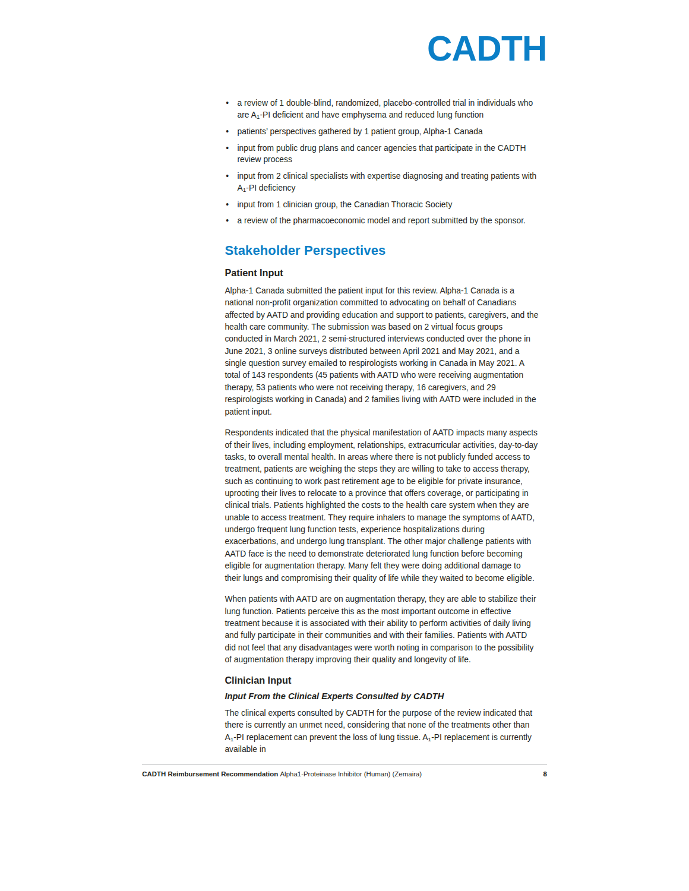CADTH
a review of 1 double-blind, randomized, placebo-controlled trial in individuals who are A1-PI deficient and have emphysema and reduced lung function
patients’ perspectives gathered by 1 patient group, Alpha-1 Canada
input from public drug plans and cancer agencies that participate in the CADTH review process
input from 2 clinical specialists with expertise diagnosing and treating patients with A1-PI deficiency
input from 1 clinician group, the Canadian Thoracic Society
a review of the pharmacoeconomic model and report submitted by the sponsor.
Stakeholder Perspectives
Patient Input
Alpha-1 Canada submitted the patient input for this review. Alpha-1 Canada is a national non-profit organization committed to advocating on behalf of Canadians affected by AATD and providing education and support to patients, caregivers, and the health care community. The submission was based on 2 virtual focus groups conducted in March 2021, 2 semi-structured interviews conducted over the phone in June 2021, 3 online surveys distributed between April 2021 and May 2021, and a single question survey emailed to respirologists working in Canada in May 2021. A total of 143 respondents (45 patients with AATD who were receiving augmentation therapy, 53 patients who were not receiving therapy, 16 caregivers, and 29 respirologists working in Canada) and 2 families living with AATD were included in the patient input.
Respondents indicated that the physical manifestation of AATD impacts many aspects of their lives, including employment, relationships, extracurricular activities, day-to-day tasks, to overall mental health. In areas where there is not publicly funded access to treatment, patients are weighing the steps they are willing to take to access therapy, such as continuing to work past retirement age to be eligible for private insurance, uprooting their lives to relocate to a province that offers coverage, or participating in clinical trials. Patients highlighted the costs to the health care system when they are unable to access treatment. They require inhalers to manage the symptoms of AATD, undergo frequent lung function tests, experience hospitalizations during exacerbations, and undergo lung transplant. The other major challenge patients with AATD face is the need to demonstrate deteriorated lung function before becoming eligible for augmentation therapy. Many felt they were doing additional damage to their lungs and compromising their quality of life while they waited to become eligible.
When patients with AATD are on augmentation therapy, they are able to stabilize their lung function. Patients perceive this as the most important outcome in effective treatment because it is associated with their ability to perform activities of daily living and fully participate in their communities and with their families. Patients with AATD did not feel that any disadvantages were worth noting in comparison to the possibility of augmentation therapy improving their quality and longevity of life.
Clinician Input
Input From the Clinical Experts Consulted by CADTH
The clinical experts consulted by CADTH for the purpose of the review indicated that there is currently an unmet need, considering that none of the treatments other than A1-PI replacement can prevent the loss of lung tissue. A1-PI replacement is currently available in
CADTH Reimbursement Recommendation Alpha1-Proteinase Inhibitor (Human) (Zemaira)
8